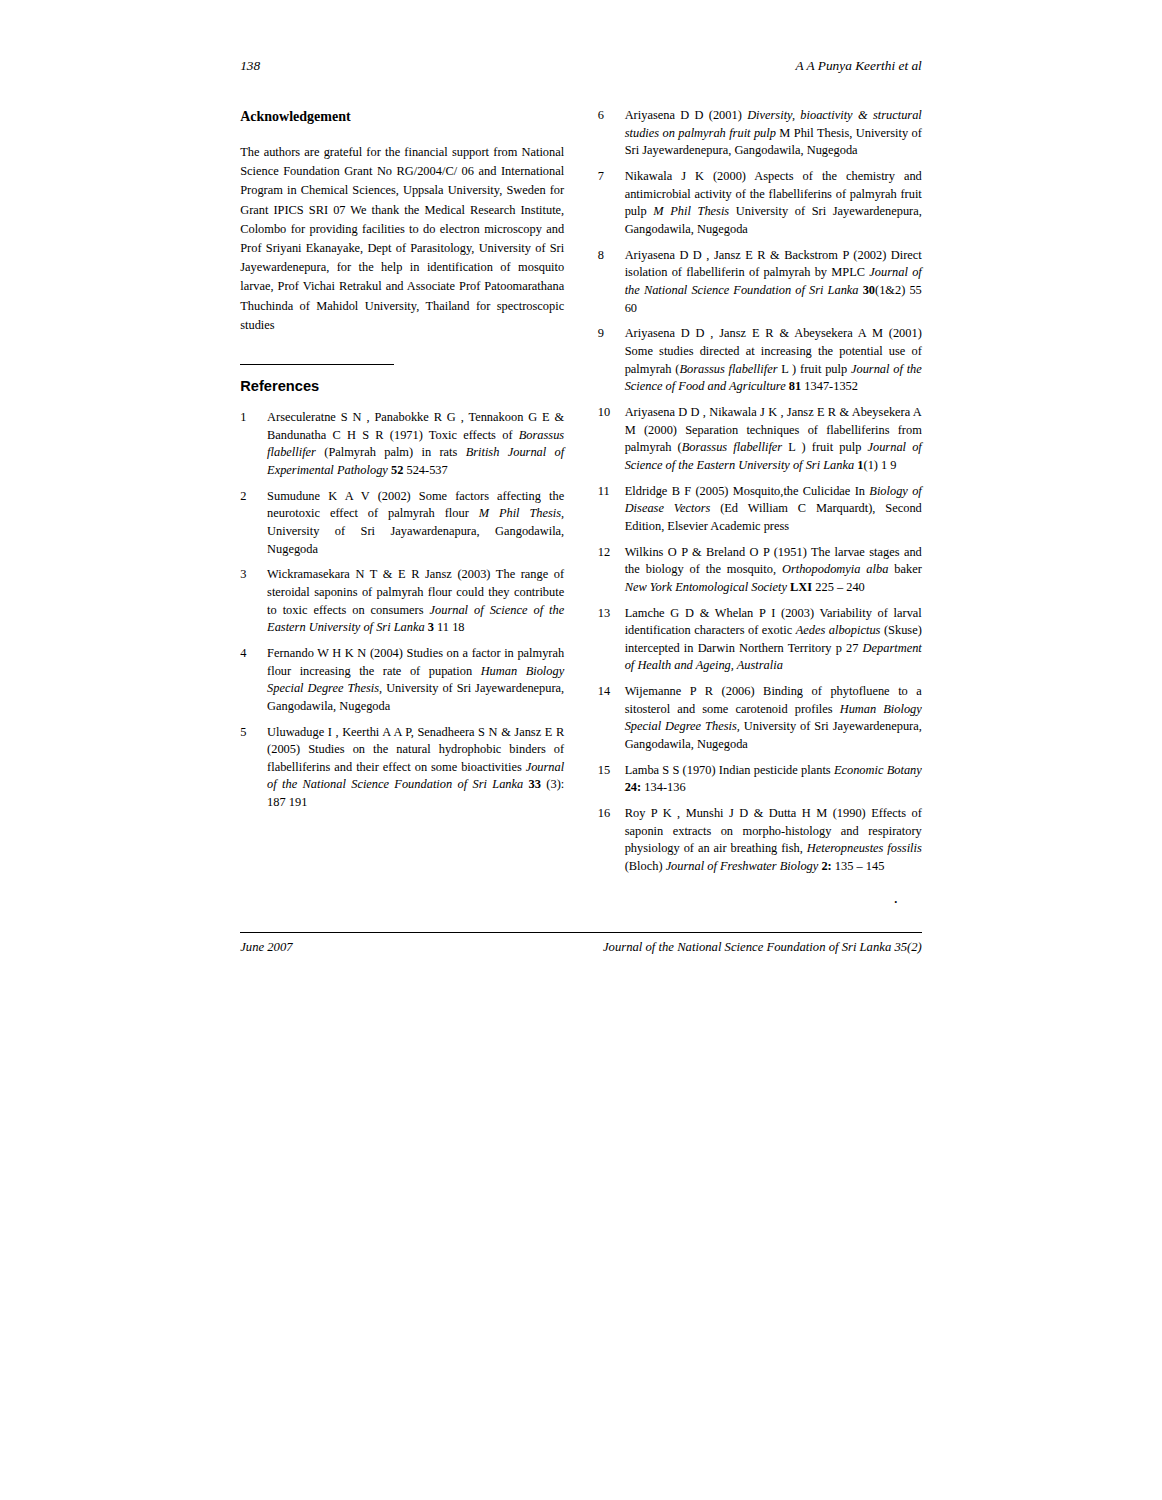138 A A Punya Keerthi et al
Acknowledgement
The authors are grateful for the financial support from National Science Foundation Grant No RG/2004/C/ 06 and International Program in Chemical Sciences, Uppsala University, Sweden for Grant IPICS SRI 07 We thank the Medical Research Institute, Colombo for providing facilities to do electron microscopy and Prof Sriyani Ekanayake, Dept of Parasitology, University of Sri Jayewardenepura, for the help in identification of mosquito larvae, Prof Vichai Retrakul and Associate Prof Patoomarathana Thuchinda of Mahidol University, Thailand for spectroscopic studies
References
Arseculeratne S N , Panabokke R G , Tennakoon G E & Bandunatha C H S R (1971) Toxic effects of Borassus flabellifer (Palmyrah palm) in rats British Journal of Experimental Pathology 52 524-537
Sumudune K A V (2002) Some factors affecting the neurotoxic effect of palmyrah flour M Phil Thesis, University of Sri Jayawardenapura, Gangodawila, Nugegoda
Wickramasekara N T & E R Jansz (2003) The range of steroidal saponins of palmyrah flour could they contribute to toxic effects on consumers Journal of Science of the Eastern University of Sri Lanka 3 11 18
Fernando W H K N (2004) Studies on a factor in palmyrah flour increasing the rate of pupation Human Biology Special Degree Thesis, University of Sri Jayewardenepura, Gangodawila, Nugegoda
Uluwaduge I , Keerthi A A P, Senadheera S N & Jansz E R (2005) Studies on the natural hydrophobic binders of flabelliferins and their effect on some bioactivities Journal of the National Science Foundation of Sri Lanka 33 (3): 187 191
Ariyasena D D (2001) Diversity, bioactivity & structural studies on palmyrah fruit pulp M Phil Thesis, University of Sri Jayewardenepura, Gangodawila, Nugegoda
Nikawala J K (2000) Aspects of the chemistry and antimicrobial activity of the flabelliferins of palmyrah fruit pulp M Phil Thesis University of Sri Jayewardenepura, Gangodawila, Nugegoda
Ariyasena D D , Jansz E R & Backstrom P (2002) Direct isolation of flabelliferin of palmyrah by MPLC Journal of the National Science Foundation of Sri Lanka 30(1&2) 55 60
Ariyasena D D , Jansz E R & Abeysekera A M (2001) Some studies directed at increasing the potential use of palmyrah (Borassus flabellifer L ) fruit pulp Journal of the Science of Food and Agriculture 81 1347-1352
Ariyasena D D , Nikawala J K , Jansz E R & Abeysekera A M (2000) Separation techniques of flabelliferins from palmyrah (Borassus flabellifer L ) fruit pulp Journal of Science of the Eastern University of Sri Lanka 1(1) 1 9
Eldridge B F (2005) Mosquito,the Culicidae In Biology of Disease Vectors (Ed William C Marquardt), Second Edition, Elsevier Academic press
Wilkins O P & Breland O P (1951) The larvae stages and the biology of the mosquito, Orthopodomyia alba baker New York Entomological Society LXI 225 – 240
Lamche G D & Whelan P I (2003) Variability of larval identification characters of exotic Aedes albopictus (Skuse) intercepted in Darwin Northern Territory p 27 Department of Health and Ageing, Australia
Wijemanne P R (2006) Binding of phytofluene to a sitosterol and some carotenoid profiles Human Biology Special Degree Thesis, University of Sri Jayewardenepura, Gangodawila, Nugegoda
Lamba S S (1970) Indian pesticide plants Economic Botany 24: 134-136
Roy P K , Munshi J D & Dutta H M (1990) Effects of saponin extracts on morpho-histology and respiratory physiology of an air breathing fish, Heteropneustes fossilis (Bloch) Journal of Freshwater Biology 2: 135 – 145
.
June 2007 Journal of the National Science Foundation of Sri Lanka 35(2)